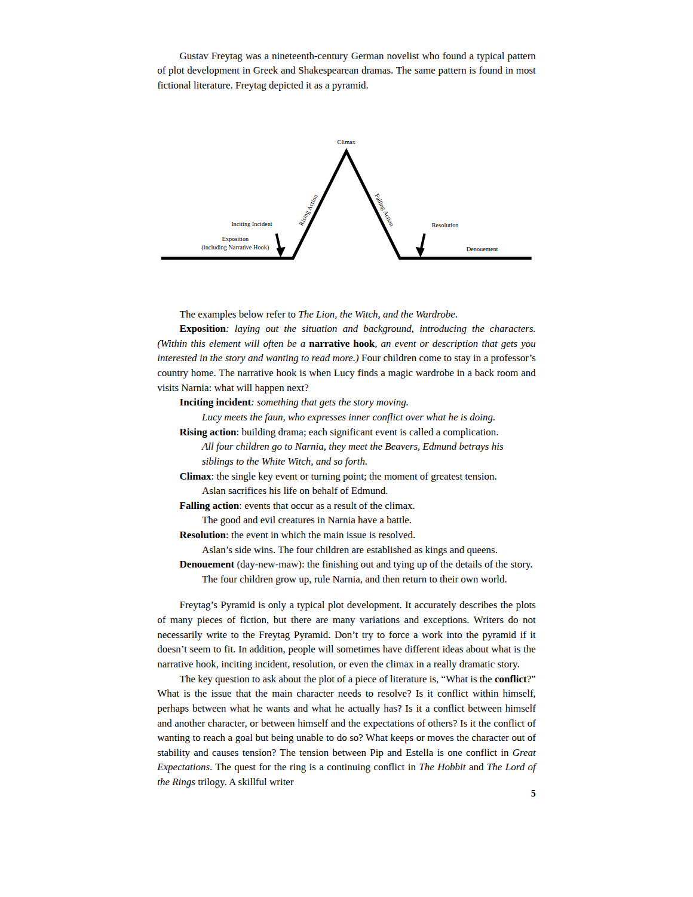Gustav Freytag was a nineteenth-century German novelist who found a typical pattern of plot development in Greek and Shakespearean dramas. The same pattern is found in most fictional literature. Freytag depicted it as a pyramid.
Climax Rising Action Falling Action Inciting Incident Exposition (including Narrative Hook) Resolution Denouement
The examples below refer to The Lion, the Witch, and the Wardrobe.
Exposition: laying out the situation and background, introducing the characters. (Within this element will often be a narrative hook, an event or description that gets you interested in the story and wanting to read more.) Four children come to stay in a professor’s country home. The narrative hook is when Lucy finds a magic wardrobe in a back room and visits Narnia: what will happen next?
Inciting incident: something that gets the story moving.
Lucy meets the faun, who expresses inner conflict over what he is doing.
Rising action: building drama; each significant event is called a complication.
All four children go to Narnia, they meet the Beavers, Edmund betrays his siblings to the White Witch, and so forth.
Climax: the single key event or turning point; the moment of greatest tension.
Aslan sacrifices his life on behalf of Edmund.
Falling action: events that occur as a result of the climax.
The good and evil creatures in Narnia have a battle.
Resolution: the event in which the main issue is resolved.
Aslan’s side wins. The four children are established as kings and queens.
Denouement (day-new-maw): the finishing out and tying up of the details of the story.
The four children grow up, rule Narnia, and then return to their own world.
Freytag’s Pyramid is only a typical plot development. It accurately describes the plots of many pieces of fiction, but there are many variations and exceptions. Writers do not necessarily write to the Freytag Pyramid. Don’t try to force a work into the pyramid if it doesn’t seem to fit. In addition, people will sometimes have different ideas about what is the narrative hook, inciting incident, resolution, or even the climax in a really dramatic story.
The key question to ask about the plot of a piece of literature is, “What is the conflict?” What is the issue that the main character needs to resolve? Is it conflict within himself, perhaps between what he wants and what he actually has? Is it a conflict between himself and another character, or between himself and the expectations of others? Is it the conflict of wanting to reach a goal but being unable to do so? What keeps or moves the character out of stability and causes tension? The tension between Pip and Estella is one conflict in Great Expectations. The quest for the ring is a continuing conflict in The Hobbit and The Lord of the Rings trilogy. A skillful writer
5